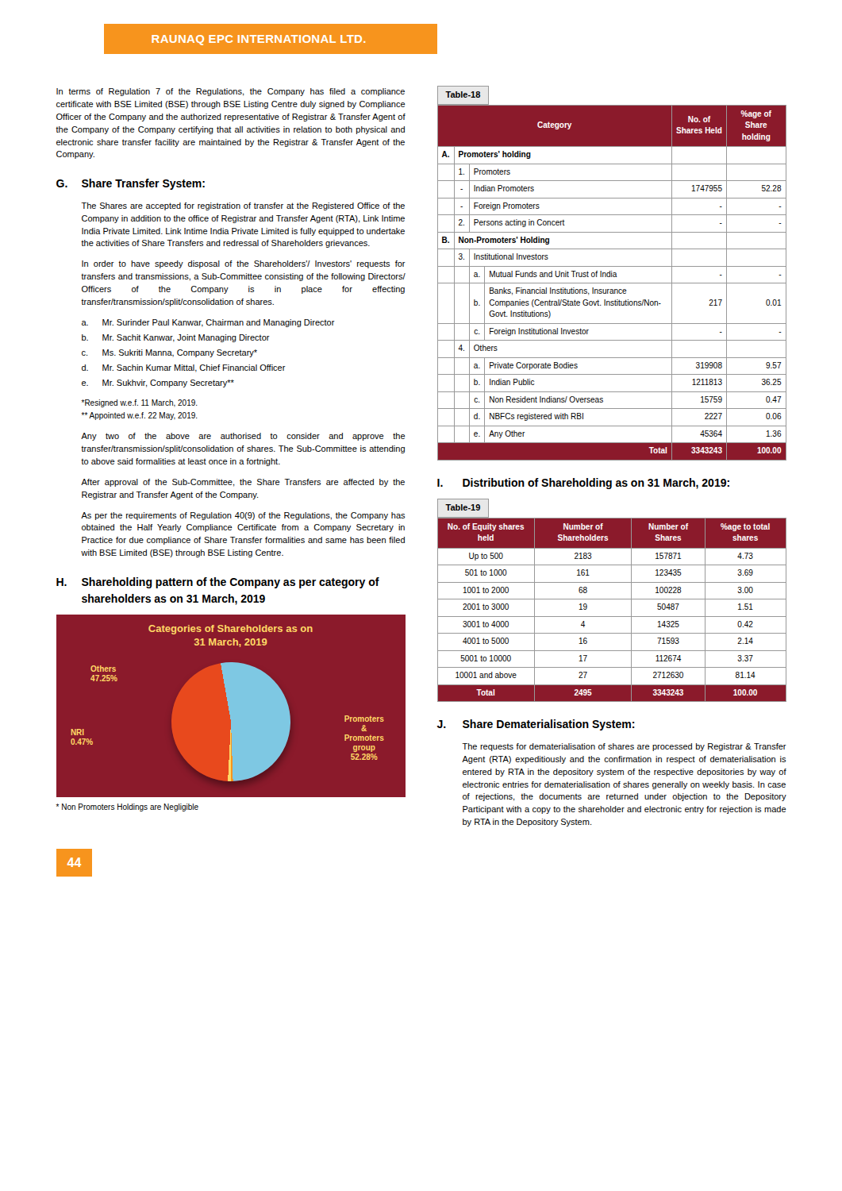RAUNAQ EPC INTERNATIONAL LTD.
In terms of Regulation 7 of the Regulations, the Company has filed a compliance certificate with BSE Limited (BSE) through BSE Listing Centre duly signed by Compliance Officer of the Company and the authorized representative of Registrar & Transfer Agent of the Company of the Company certifying that all activities in relation to both physical and electronic share transfer facility are maintained by the Registrar & Transfer Agent of the Company.
G.
Share Transfer System:
The Shares are accepted for registration of transfer at the Registered Office of the Company in addition to the office of Registrar and Transfer Agent (RTA), Link Intime India Private Limited. Link Intime India Private Limited is fully equipped to undertake the activities of Share Transfers and redressal of Shareholders grievances.
In order to have speedy disposal of the Shareholders'/ Investors' requests for transfers and transmissions, a Sub-Committee consisting of the following Directors/ Officers of the Company is in place for effecting transfer/transmission/split/consolidation of shares.
a. Mr. Surinder Paul Kanwar, Chairman and Managing Director
b. Mr. Sachit Kanwar, Joint Managing Director
c. Ms. Sukriti Manna, Company Secretary*
d. Mr. Sachin Kumar Mittal, Chief Financial Officer
e. Mr. Sukhvir, Company Secretary**
*Resigned w.e.f. 11 March, 2019.
** Appointed w.e.f. 22 May, 2019.
Any two of the above are authorised to consider and approve the transfer/transmission/split/consolidation of shares. The Sub-Committee is attending to above said formalities at least once in a fortnight.
After approval of the Sub-Committee, the Share Transfers are affected by the Registrar and Transfer Agent of the Company.
As per the requirements of Regulation 40(9) of the Regulations, the Company has obtained the Half Yearly Compliance Certificate from a Company Secretary in Practice for due compliance of Share Transfer formalities and same has been filed with BSE Limited (BSE) through BSE Listing Centre.
H.
Shareholding pattern of the Company as per category of shareholders as on 31 March, 2019
Categories of Shareholders as on
31 March, 2019
Others
47.25%
NRI
0.47%
Promoters
&
Promoters
group
52.28%
* Non Promoters Holdings are Negligible
Table-18
| Category | No. of Shares Held | %age of Share holding |
| --- | --- | --- |
| A. | Promoters' holding | | |
| | 1. | Promoters | | |
| | - | Indian Promoters | 1747955 | 52.28 |
| | - | Foreign Promoters | - | - |
| | 2. | Persons acting in Concert | - | - |
| B. | Non-Promoters' Holding | | |
| | 3. | Institutional Investors | | |
| | | a. | Mutual Funds and Unit Trust of India | - | - |
| | | b. | Banks, Financial Institutions, Insurance Companies (Central/State Govt. Institutions/Non-Govt. Institutions) | 217 | 0.01 |
| | | c. | Foreign Institutional Investor | - | - |
| | 4. | Others | | |
| | | a. | Private Corporate Bodies | 319908 | 9.57 |
| | | b. | Indian Public | 1211813 | 36.25 |
| | | c. | Non Resident Indians/ Overseas | 15759 | 0.47 |
| | | d. | NBFCs registered with RBI | 2227 | 0.06 |
| | | e. | Any Other | 45364 | 1.36 |
| Total | 3343243 | 100.00 |
I.
Distribution of Shareholding as on 31 March, 2019:
Table-19
| No. of Equity shares held | Number of Shareholders | Number of Shares | %age to total shares |
| --- | --- | --- | --- |
| Up to 500 | 2183 | 157871 | 4.73 |
| 501 to 1000 | 161 | 123435 | 3.69 |
| 1001 to 2000 | 68 | 100228 | 3.00 |
| 2001 to 3000 | 19 | 50487 | 1.51 |
| 3001 to 4000 | 4 | 14325 | 0.42 |
| 4001 to 5000 | 16 | 71593 | 2.14 |
| 5001 to 10000 | 17 | 112674 | 3.37 |
| 10001 and above | 27 | 2712630 | 81.14 |
| Total | 2495 | 3343243 | 100.00 |
J.
Share Dematerialisation System:
The requests for dematerialisation of shares are processed by Registrar & Transfer Agent (RTA) expeditiously and the confirmation in respect of dematerialisation is entered by RTA in the depository system of the respective depositories by way of electronic entries for dematerialisation of shares generally on weekly basis. In case of rejections, the documents are returned under objection to the Depository Participant with a copy to the shareholder and electronic entry for rejection is made by RTA in the Depository System.
44